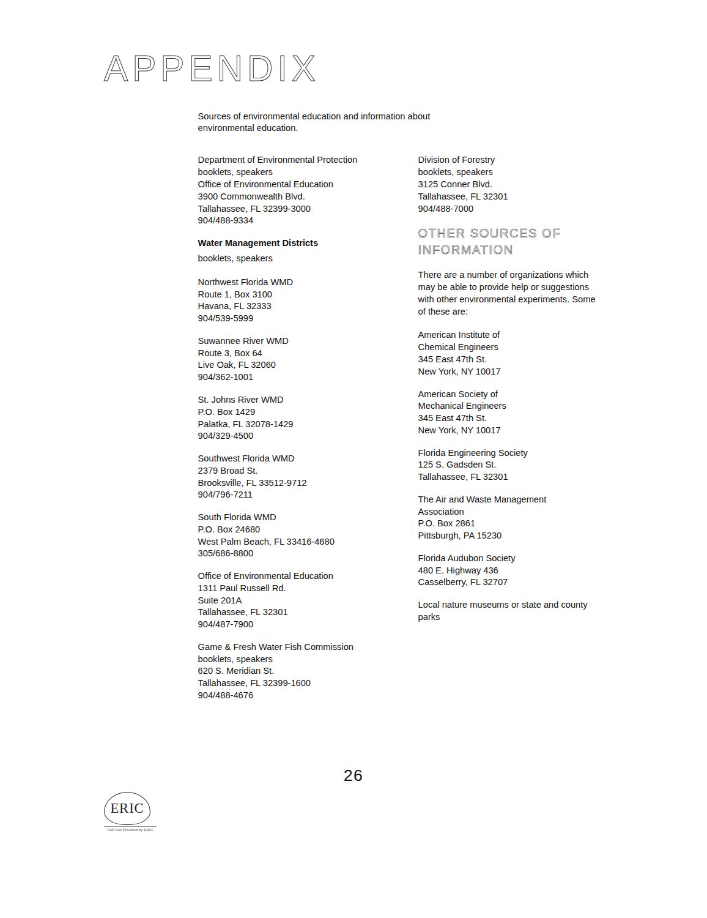APPENDIX
Sources of environmental education and information about environmental education.
Department of Environmental Protection
booklets, speakers
Office of Environmental Education
3900 Commonwealth Blvd.
Tallahassee, FL 32399-3000
904/488-9334
Water Management Districts
booklets, speakers
Northwest Florida WMD
Route 1, Box 3100
Havana, FL 32333
904/539-5999
Suwannee River WMD
Route 3, Box 64
Live Oak, FL 32060
904/362-1001
St. Johns River WMD
P.O. Box 1429
Palatka, FL 32078-1429
904/329-4500
Southwest Florida WMD
2379 Broad St.
Brooksville, FL 33512-9712
904/796-7211
South Florida WMD
P.O. Box 24680
West Palm Beach, FL 33416-4680
305/686-8800
Office of Environmental Education
1311 Paul Russell Rd.
Suite 201A
Tallahassee, FL 32301
904/487-7900
Game & Fresh Water Fish Commission
booklets, speakers
620 S. Meridian St.
Tallahassee, FL 32399-1600
904/488-4676
Division of Forestry
booklets, speakers
3125 Conner Blvd.
Tallahassee, FL 32301
904/488-7000
OTHER SOURCES OF INFORMATION
There are a number of organizations which may be able to provide help or suggestions with other environmental experiments. Some of these are:
American Institute of
Chemical Engineers
345 East 47th St.
New York, NY 10017
American Society of
Mechanical Engineers
345 East 47th St.
New York, NY 10017
Florida Engineering Society
125 S. Gadsden St.
Tallahassee, FL 32301
The Air and Waste Management
Association
P.O. Box 2861
Pittsburgh, PA 15230
Florida Audubon Society
480 E. Highway 436
Casselberry, FL 32707
Local nature museums or state and county parks
26
ERIC
Full Text Provided by ERIC